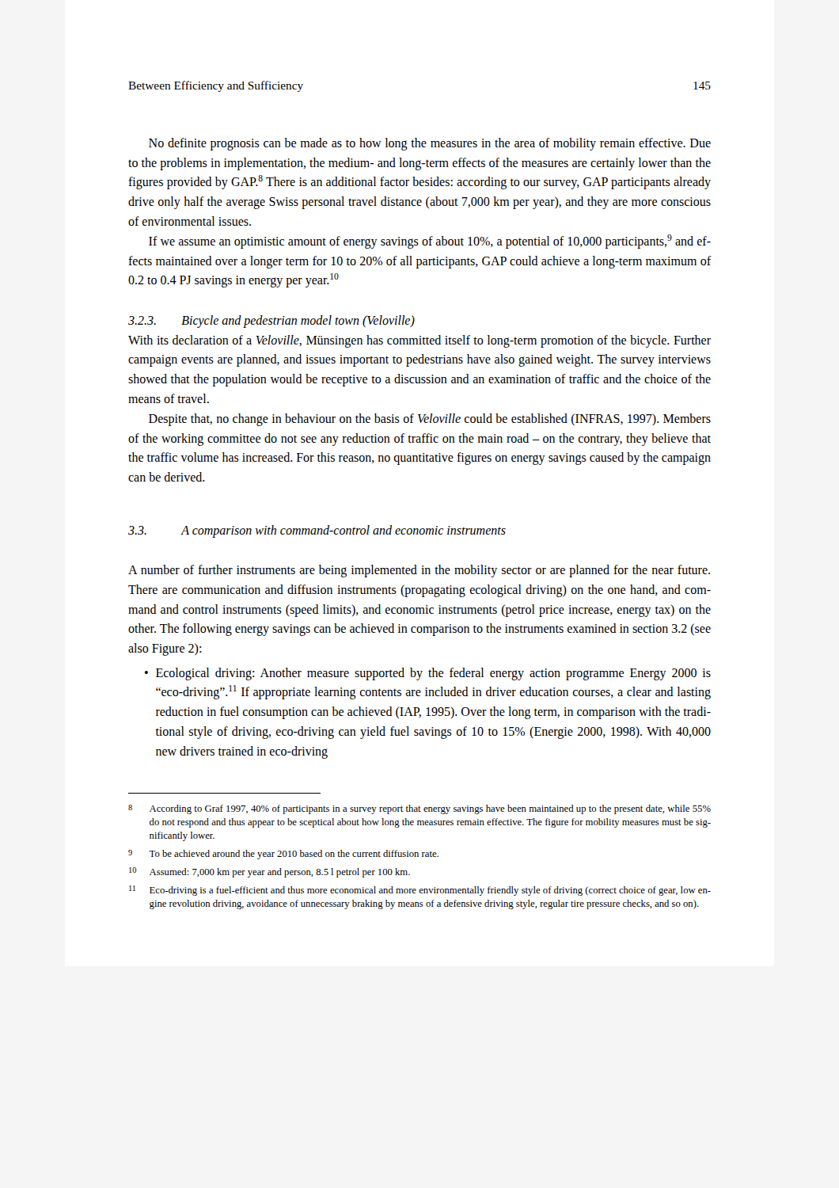Between Efficiency and Sufficiency 145
No definite prognosis can be made as to how long the measures in the area of mobility remain effective. Due to the problems in implementation, the medium- and long-term effects of the measures are certainly lower than the figures provided by GAP.8 There is an additional factor besides: according to our survey, GAP participants already drive only half the average Swiss personal travel distance (about 7,000 km per year), and they are more conscious of environmental issues.
If we assume an optimistic amount of energy savings of about 10%, a potential of 10,000 participants,9 and effects maintained over a longer term for 10 to 20% of all participants, GAP could achieve a long-term maximum of 0.2 to 0.4 PJ savings in energy per year.10
3.2.3. Bicycle and pedestrian model town (Veloville)
With its declaration of a Veloville, Münsingen has committed itself to long-term promotion of the bicycle. Further campaign events are planned, and issues important to pedestrians have also gained weight. The survey interviews showed that the population would be receptive to a discussion and an examination of traffic and the choice of the means of travel.
Despite that, no change in behaviour on the basis of Veloville could be established (INFRAS, 1997). Members of the working committee do not see any reduction of traffic on the main road – on the contrary, they believe that the traffic volume has increased. For this reason, no quantitative figures on energy savings caused by the campaign can be derived.
3.3. A comparison with command-control and economic instruments
A number of further instruments are being implemented in the mobility sector or are planned for the near future. There are communication and diffusion instruments (propagating ecological driving) on the one hand, and command and control instruments (speed limits), and economic instruments (petrol price increase, energy tax) on the other. The following energy savings can be achieved in comparison to the instruments examined in section 3.2 (see also Figure 2):
Ecological driving: Another measure supported by the federal energy action programme Energy 2000 is “eco-driving”.11 If appropriate learning contents are included in driver education courses, a clear and lasting reduction in fuel consumption can be achieved (IAP, 1995). Over the long term, in comparison with the traditional style of driving, eco-driving can yield fuel savings of 10 to 15% (Energie 2000, 1998). With 40,000 new drivers trained in eco-driving
8
According to Graf 1997, 40% of participants in a survey report that energy savings have been maintained up to the present date, while 55% do not respond and thus appear to be sceptical about how long the measures remain effective. The figure for mobility measures must be significantly lower.
9
To be achieved around the year 2010 based on the current diffusion rate.
10
Assumed: 7,000 km per year and person, 8.5 l petrol per 100 km.
11
Eco-driving is a fuel-efficient and thus more economical and more environmentally friendly style of driving (correct choice of gear, low engine revolution driving, avoidance of unnecessary braking by means of a defensive driving style, regular tire pressure checks, and so on).